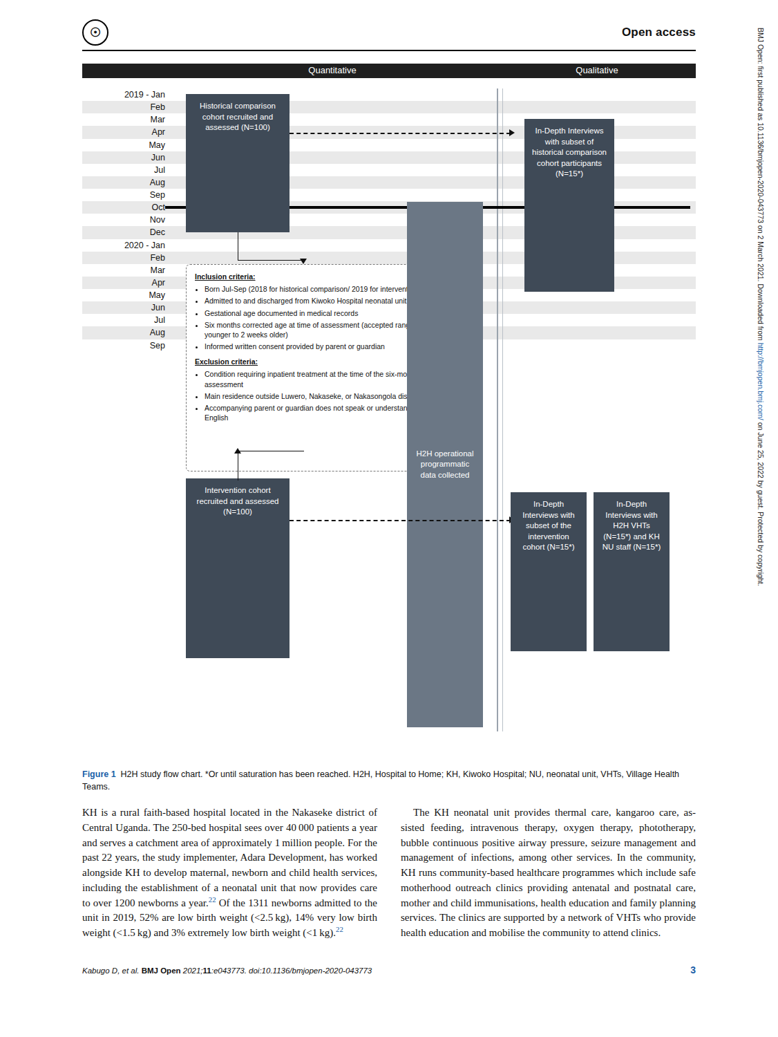BMJ Open: first published as 10.1136/bmjopen-2020-043773 on 2 March 2021. Downloaded from http://bmjopen.bmj.com/ on June 25, 2022 by guest. Protected by copyright.
☉
Open access
| | Quantitative | Qualitative |
| 2019 - Jan | | |
| Feb | | |
| Mar | | |
| Apr | | |
| May | | |
| Jun | | |
| Jul | | |
| Aug | | |
| Sep | | |
| Oct | | |
| Nov | | |
| Dec | | |
| 2020 - Jan | | |
| Feb | | |
| Mar | | |
| Apr | | |
| May | | |
| Jun | | |
| Jul | | |
| Aug | | |
| Sep | | |
Historical comparison cohort recruited and assessed (N=100)
In-Depth Interviews with subset of historical comparison cohort participants (N=15*)
Inclusion criteria:
Born Jul-Sep (2018 for historical comparison/ 2019 for intervention cohort)
Admitted to and discharged from Kiwoko Hospital neonatal unit
Gestational age documented in medical records
Six months corrected age at time of assessment (accepted range of 1 week younger to 2 weeks older)
Informed written consent provided by parent or guardian
Exclusion criteria:
Condition requiring inpatient treatment at the time of the six-month assessment
Main residence outside Luwero, Nakaseke, or Nakasongola districts
Accompanying parent or guardian does not speak or understand Luganda or English
H2H operational programmatic data collected
Intervention cohort recruited and assessed (N=100)
In-Depth Interviews with subset of the intervention cohort (N=15*)
In-Depth Interviews with H2H VHTs (N=15*) and KH NU staff (N=15*)
Figure 1 H2H study flow chart. *Or until saturation has been reached. H2H, Hospital to Home; KH, Kiwoko Hospital; NU, neonatal unit, VHTs, Village Health Teams.
KH is a rural faith-based hospital located in the Nakaseke district of Central Uganda. The 250-bed hospital sees over 40 000 patients a year and serves a catchment area of approximately 1 million people. For the past 22 years, the study implementer, Adara Development, has worked alongside KH to develop maternal, newborn and child health services, including the establishment of a neonatal unit that now provides care to over 1200 newborns a year.22 Of the 1311 newborns admitted to the unit in 2019, 52% are low birth weight (<2.5 kg), 14% very low birth weight (<1.5 kg) and 3% extremely low birth weight (<1 kg).22
The KH neonatal unit provides thermal care, kangaroo care, assisted feeding, intravenous therapy, oxygen therapy, phototherapy, bubble continuous positive airway pressure, seizure management and management of infections, among other services. In the community, KH runs community-based healthcare programmes which include safe motherhood outreach clinics providing antenatal and postnatal care, mother and child immunisations, health education and family planning services. The clinics are supported by a network of VHTs who provide health education and mobilise the community to attend clinics.
Kabugo D, et al. BMJ Open 2021;11:e043773. doi:10.1136/bmjopen-2020-043773
3